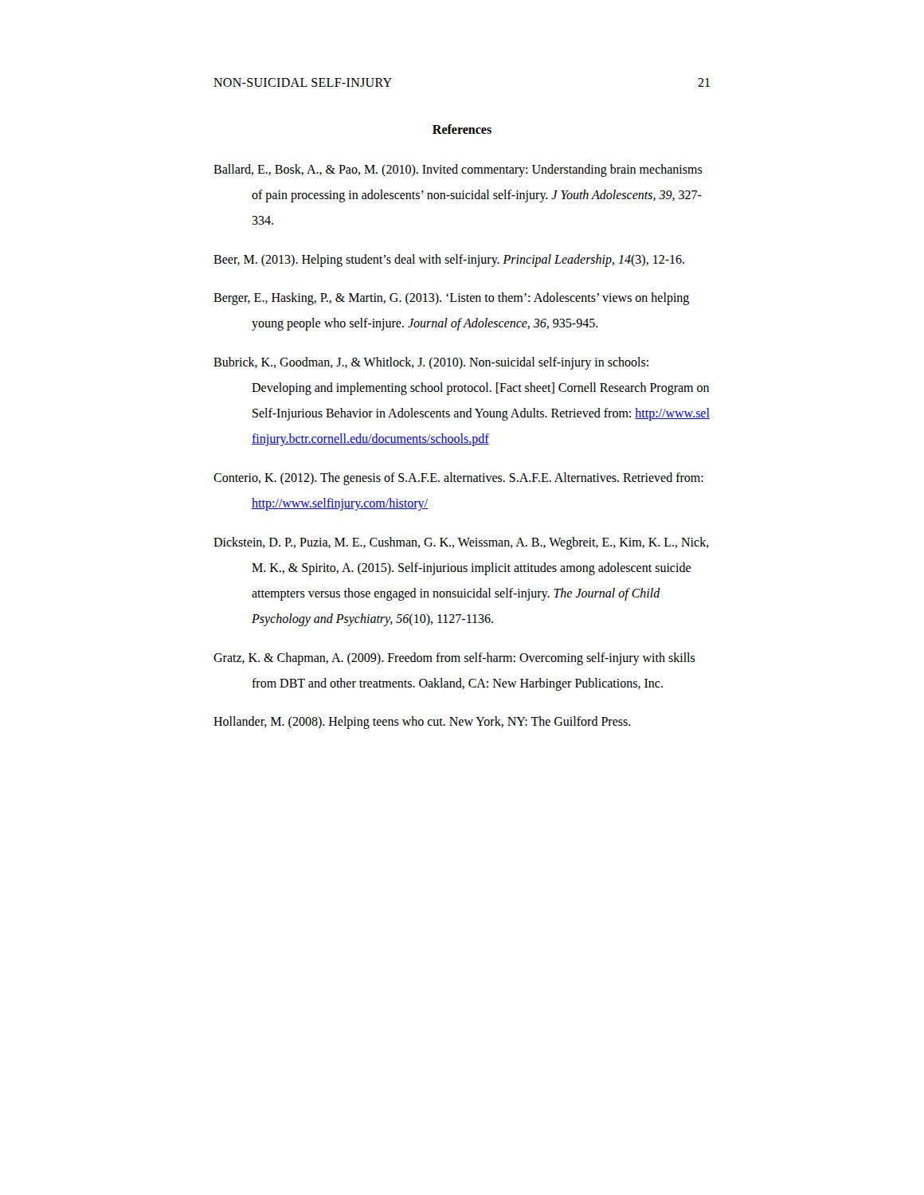Non-Suicidal Self-Injury 21
References
Ballard, E., Bosk, A., & Pao, M. (2010). Invited commentary: Understanding brain mechanisms of pain processing in adolescents’ non-suicidal self-injury. J Youth Adolescents, 39, 327-334.
Beer, M. (2013). Helping student’s deal with self-injury. Principal Leadership, 14(3), 12-16.
Berger, E., Hasking, P., & Martin, G. (2013). ‘Listen to them’: Adolescents’ views on helping young people who self-injure. Journal of Adolescence, 36, 935-945.
Bubrick, K., Goodman, J., & Whitlock, J. (2010). Non-suicidal self-injury in schools: Developing and implementing school protocol. [Fact sheet] Cornell Research Program on Self-Injurious Behavior in Adolescents and Young Adults. Retrieved from: http://www.selfinjury.bctr.cornell.edu/documents/schools.pdf
Conterio, K. (2012). The genesis of S.A.F.E. alternatives. S.A.F.E. Alternatives. Retrieved from: http://www.selfinjury.com/history/
Dickstein, D. P., Puzia, M. E., Cushman, G. K., Weissman, A. B., Wegbreit, E., Kim, K. L., Nick, M. K., & Spirito, A. (2015). Self-injurious implicit attitudes among adolescent suicide attempters versus those engaged in nonsuicidal self-injury. The Journal of Child Psychology and Psychiatry, 56(10), 1127-1136.
Gratz, K. & Chapman, A. (2009). Freedom from self-harm: Overcoming self-injury with skills from DBT and other treatments. Oakland, CA: New Harbinger Publications, Inc.
Hollander, M. (2008). Helping teens who cut. New York, NY: The Guilford Press.